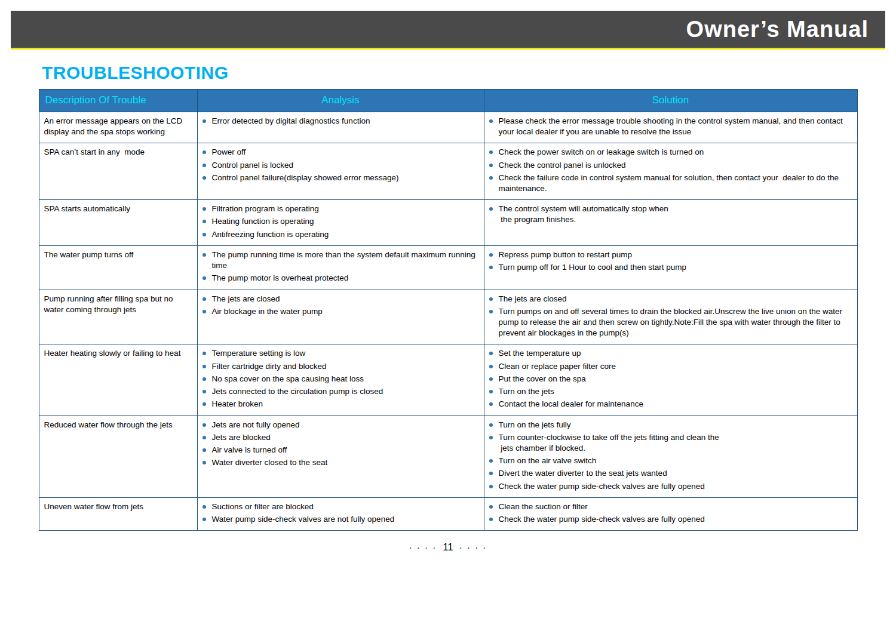Owner’s Manual
TROUBLESHOOTING
| Description Of Trouble | Analysis | Solution |
| --- | --- | --- |
| An error message appears on the LCD display and the spa stops working | Error detected by digital diagnostics function | Please check the error message trouble shooting in the control system manual, and then contact your local dealer if you are unable to resolve the issue |
| SPA can’t start in any mode | Power off Control panel is locked Control panel failure(display showed error message) | Check the power switch on or leakage switch is turned on Check the control panel is unlocked Check the failure code in control system manual for solution, then contact your dealer to do the maintenance. |
| SPA starts automatically | Filtration program is operating Heating function is operating Antifreezing function is operating | The control system will automatically stop when the program finishes. |
| The water pump turns off | The pump running time is more than the system default maximum running time The pump motor is overheat protected | Repress pump button to restart pump Turn pump off for 1 Hour to cool and then start pump |
| Pump running after filling spa but no water coming through jets | The jets are closed Air blockage in the water pump | The jets are closed Turn pumps on and off several times to drain the blocked air.Unscrew the live union on the water pump to release the air and then screw on tightly.Note:Fill the spa with water through the filter to prevent air blockages in the pump(s) |
| Heater heating slowly or failing to heat | Temperature setting is low Filter cartridge dirty and blocked No spa cover on the spa causing heat loss Jets connected to the circulation pump is closed Heater broken | Set the temperature up Clean or replace paper filter core Put the cover on the spa Turn on the jets Contact the local dealer for maintenance |
| Reduced water flow through the jets | Jets are not fully opened Jets are blocked Air valve is turned off Water diverter closed to the seat | Turn on the jets fully Turn counter-clockwise to take off the jets fitting and clean the jets chamber if blocked. Turn on the air valve switch Divert the water diverter to the seat jets wanted Check the water pump side-check valves are fully opened |
| Uneven water flow from jets | Suctions or filter are blocked Water pump side-check valves are not fully opened | Clean the suction or filter Check the water pump side-check valves are fully opened |
· · · ·11· · · ·